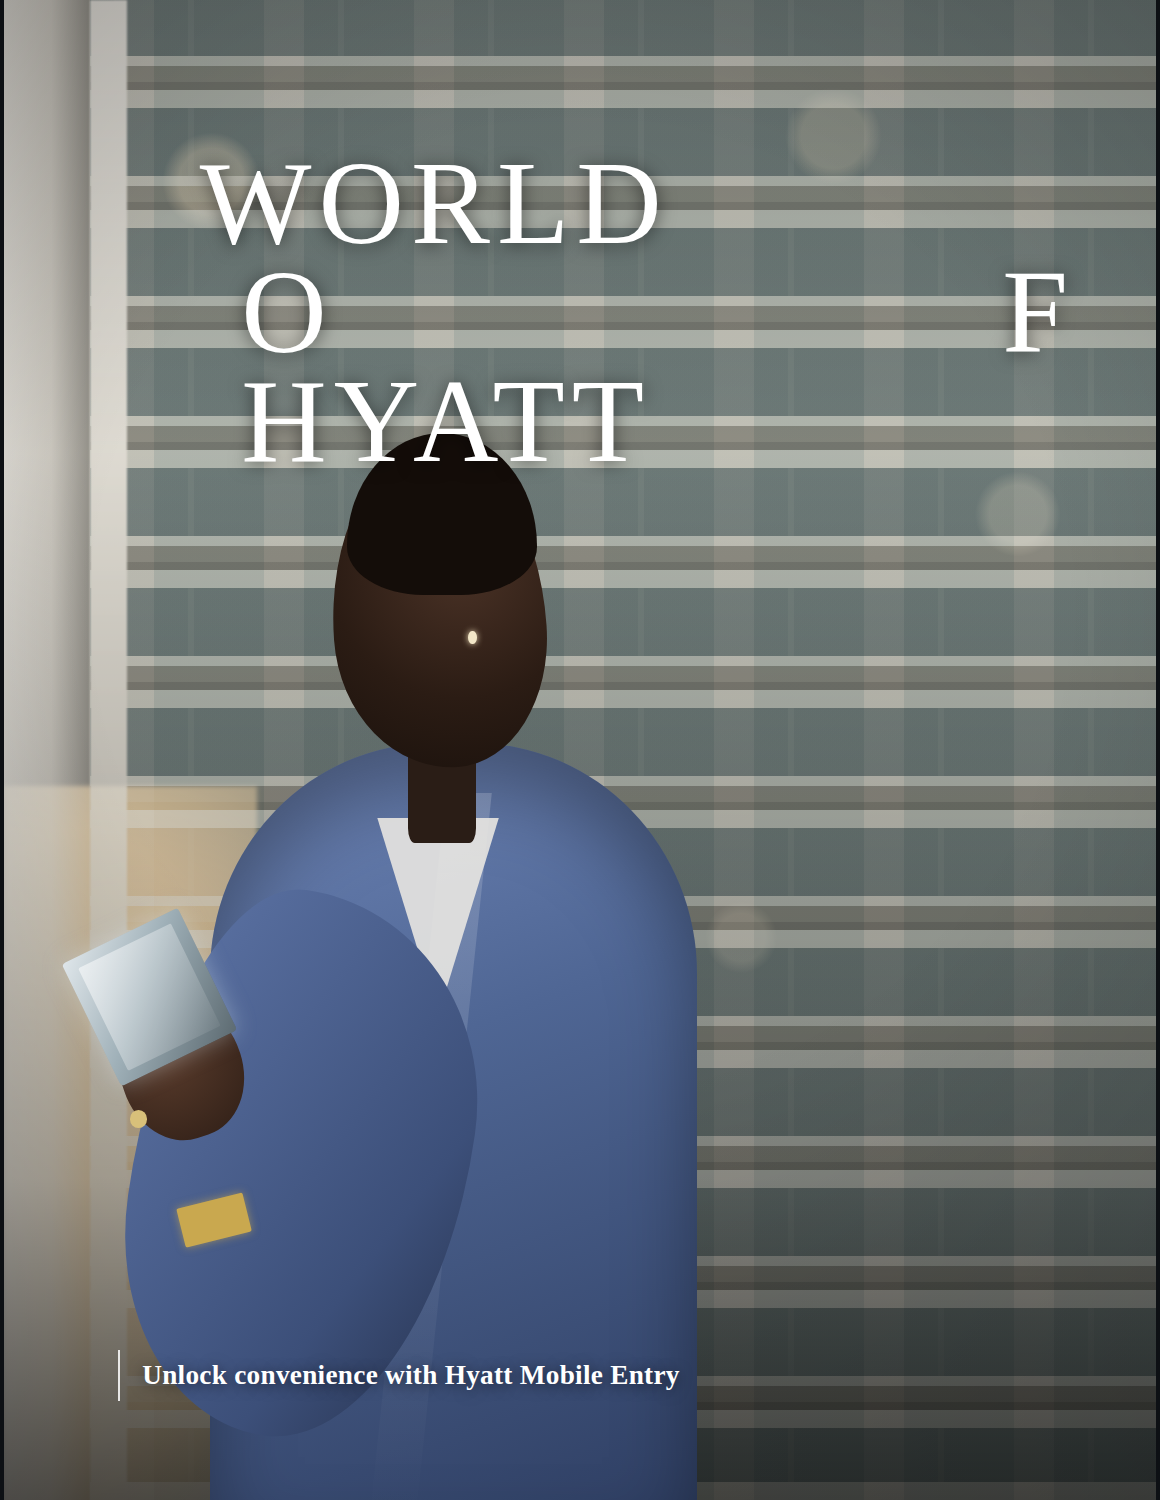WORLD OF HYATT
Unlock convenience with Hyatt Mobile Entry